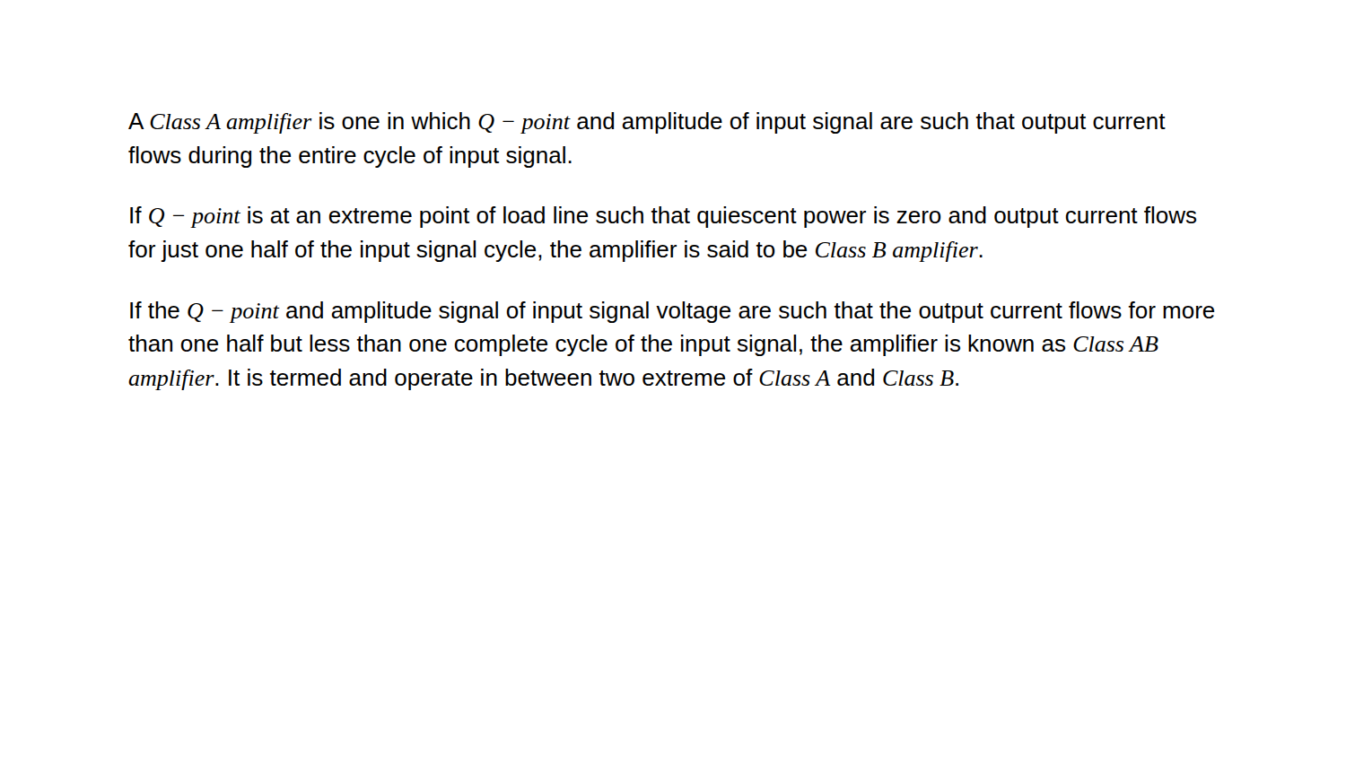A Class A amplifier is one in which Q − point and amplitude of input signal are such that output current flows during the entire cycle of input signal.
If Q − point is at an extreme point of load line such that quiescent power is zero and output current flows for just one half of the input signal cycle, the amplifier is said to be Class B amplifier.
If the Q − point and amplitude signal of input signal voltage are such that the output current flows for more than one half but less than one complete cycle of the input signal, the amplifier is known as Class AB amplifier. It is termed and operate in between two extreme of Class A and Class B.